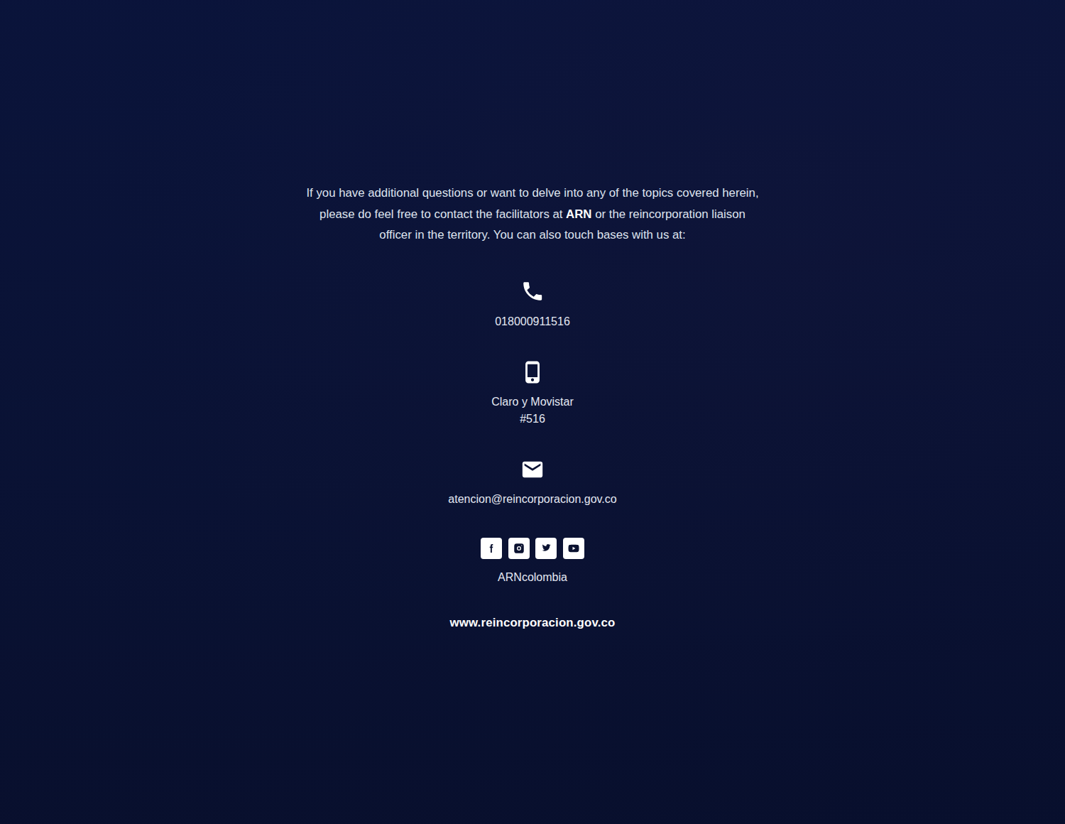If you have additional questions or want to delve into any of the topics covered herein, please do feel free to contact the facilitators at ARN or the reincorporation liaison officer in the territory. You can also touch bases with us at:
018000911516
Claro y Movistar
#516
atencion@reincorporacion.gov.co
ARNcolombia
www.reincorporacion.gov.co